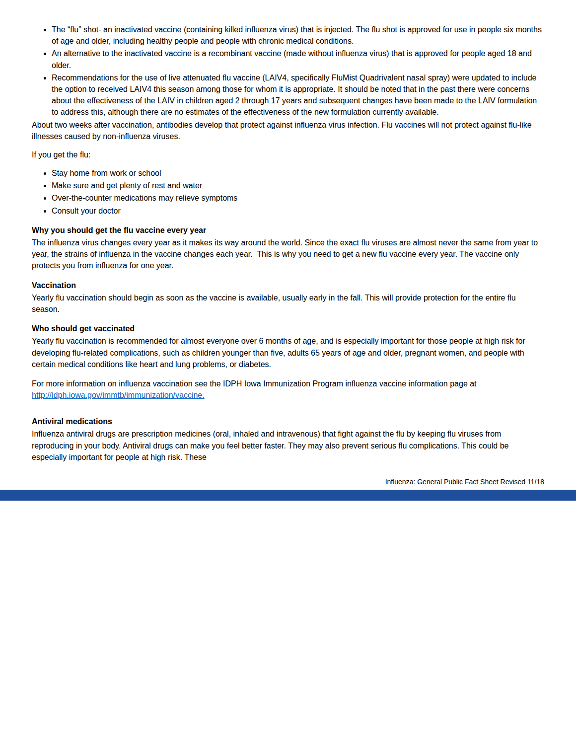The “flu” shot- an inactivated vaccine (containing killed influenza virus) that is injected. The flu shot is approved for use in people six months of age and older, including healthy people and people with chronic medical conditions.
An alternative to the inactivated vaccine is a recombinant vaccine (made without influenza virus) that is approved for people aged 18 and older.
Recommendations for the use of live attenuated flu vaccine (LAIV4, specifically FluMist Quadrivalent nasal spray) were updated to include the option to received LAIV4 this season among those for whom it is appropriate. It should be noted that in the past there were concerns about the effectiveness of the LAIV in children aged 2 through 17 years and subsequent changes have been made to the LAIV formulation to address this, although there are no estimates of the effectiveness of the new formulation currently available.
About two weeks after vaccination, antibodies develop that protect against influenza virus infection. Flu vaccines will not protect against flu-like illnesses caused by non-influenza viruses.
If you get the flu:
Stay home from work or school
Make sure and get plenty of rest and water
Over-the-counter medications may relieve symptoms
Consult your doctor
Why you should get the flu vaccine every year
The influenza virus changes every year as it makes its way around the world. Since the exact flu viruses are almost never the same from year to year, the strains of influenza in the vaccine changes each year. This is why you need to get a new flu vaccine every year. The vaccine only protects you from influenza for one year.
Vaccination
Yearly flu vaccination should begin as soon as the vaccine is available, usually early in the fall. This will provide protection for the entire flu season.
Who should get vaccinated
Yearly flu vaccination is recommended for almost everyone over 6 months of age, and is especially important for those people at high risk for developing flu-related complications, such as children younger than five, adults 65 years of age and older, pregnant women, and people with certain medical conditions like heart and lung problems, or diabetes.
For more information on influenza vaccination see the IDPH Iowa Immunization Program influenza vaccine information page at http://idph.iowa.gov/immtb/immunization/vaccine.
Antiviral medications
Influenza antiviral drugs are prescription medicines (oral, inhaled and intravenous) that fight against the flu by keeping flu viruses from reproducing in your body. Antiviral drugs can make you feel better faster. They may also prevent serious flu complications. This could be especially important for people at high risk. These
Influenza: General Public Fact Sheet Revised 11/18